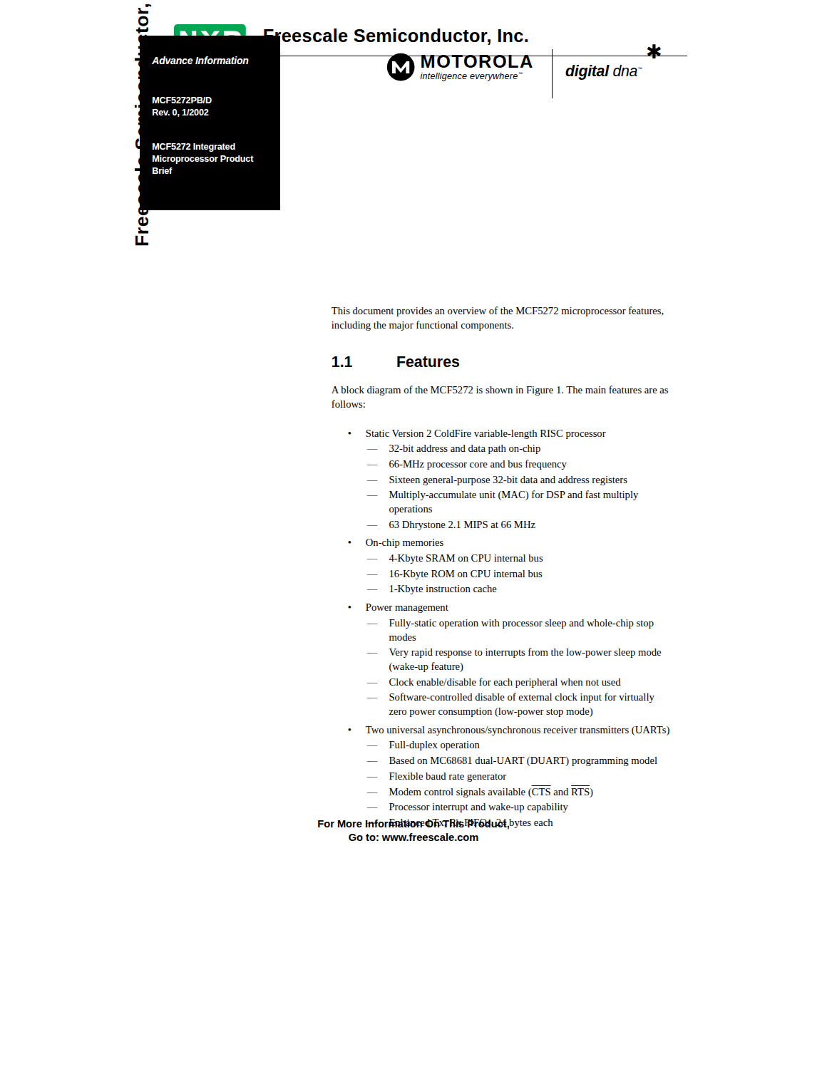Freescale Semiconductor, Inc.
Freescale Semiconductor, Inc.
Advance Information
MCF5272PB/D
Rev. 0, 1/2002
MCF5272 Integrated
Microprocessor Product Brief
MOTOROLA
intelligence everywhere™
✱
digital dna™
This document provides an overview of the MCF5272 microprocessor features, including the major functional components.
1.1 Features
A block diagram of the MCF5272 is shown in Figure 1. The main features are as follows:
Static Version 2 ColdFire variable-length RISC processor
32-bit address and data path on-chip
66-MHz processor core and bus frequency
Sixteen general-purpose 32-bit data and address registers
Multiply-accumulate unit (MAC) for DSP and fast multiply operations
63 Dhrystone 2.1 MIPS at 66 MHz
On-chip memories
4-Kbyte SRAM on CPU internal bus
16-Kbyte ROM on CPU internal bus
1-Kbyte instruction cache
Power management
Fully-static operation with processor sleep and whole-chip stop modes
Very rapid response to interrupts from the low-power sleep mode (wake-up feature)
Clock enable/disable for each peripheral when not used
Software-controlled disable of external clock input for virtually zero power consumption (low-power stop mode)
Two universal asynchronous/synchronous receiver transmitters (UARTs)
Full-duplex operation
Based on MC68681 dual-UART (DUART) programming model
Flexible baud rate generator
Modem control signals available (CTS and RTS)
Processor interrupt and wake-up capability
Enhanced Tx, Rx FIFOs, 24 bytes each
For More Information On This Product,
Go to: www.freescale.com